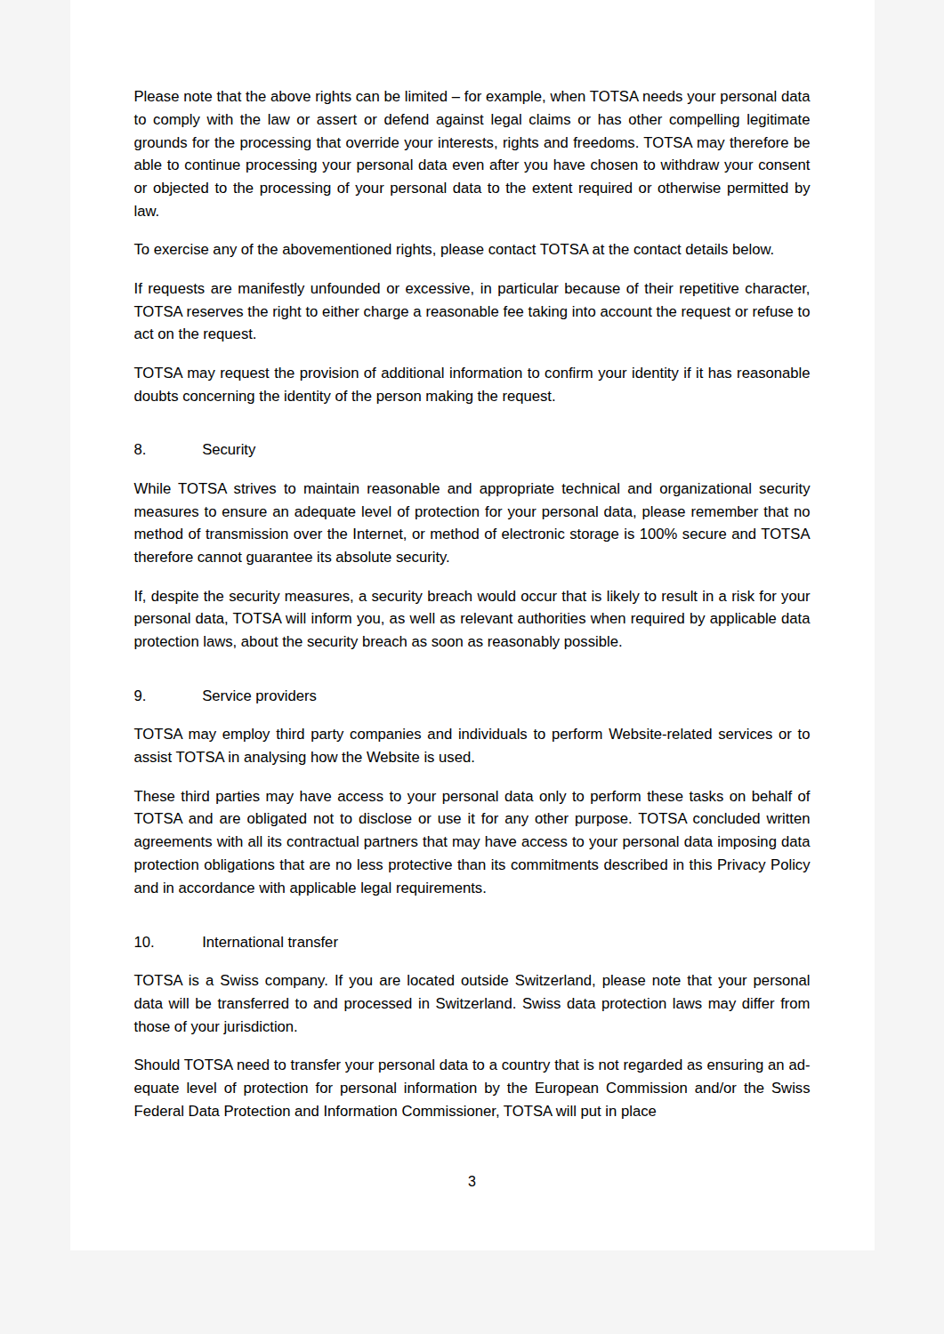Please note that the above rights can be limited – for example, when TOTSA needs your personal data to comply with the law or assert or defend against legal claims or has other compelling legitimate grounds for the processing that override your interests, rights and freedoms. TOTSA may therefore be able to continue processing your personal data even after you have chosen to withdraw your consent or objected to the processing of your personal data to the extent required or otherwise permitted by law.
To exercise any of the abovementioned rights, please contact TOTSA at the contact details below.
If requests are manifestly unfounded or excessive, in particular because of their repetitive character, TOTSA reserves the right to either charge a reasonable fee taking into account the request or refuse to act on the request.
TOTSA may request the provision of additional information to confirm your identity if it has reasonable doubts concerning the identity of the person making the request.
8. Security
While TOTSA strives to maintain reasonable and appropriate technical and organizational security measures to ensure an adequate level of protection for your personal data, please remember that no method of transmission over the Internet, or method of electronic storage is 100% secure and TOTSA therefore cannot guarantee its absolute security.
If, despite the security measures, a security breach would occur that is likely to result in a risk for your personal data, TOTSA will inform you, as well as relevant authorities when required by applicable data protection laws, about the security breach as soon as reasonably possible.
9. Service providers
TOTSA may employ third party companies and individuals to perform Website-related services or to assist TOTSA in analysing how the Website is used.
These third parties may have access to your personal data only to perform these tasks on behalf of TOTSA and are obligated not to disclose or use it for any other purpose. TOTSA concluded written agreements with all its contractual partners that may have access to your personal data imposing data protection obligations that are no less protective than its commitments described in this Privacy Policy and in accordance with applicable legal requirements.
10. International transfer
TOTSA is a Swiss company. If you are located outside Switzerland, please note that your personal data will be transferred to and processed in Switzerland. Swiss data protection laws may differ from those of your jurisdiction.
Should TOTSA need to transfer your personal data to a country that is not regarded as ensuring an adequate level of protection for personal information by the European Commission and/or the Swiss Federal Data Protection and Information Commissioner, TOTSA will put in place
3